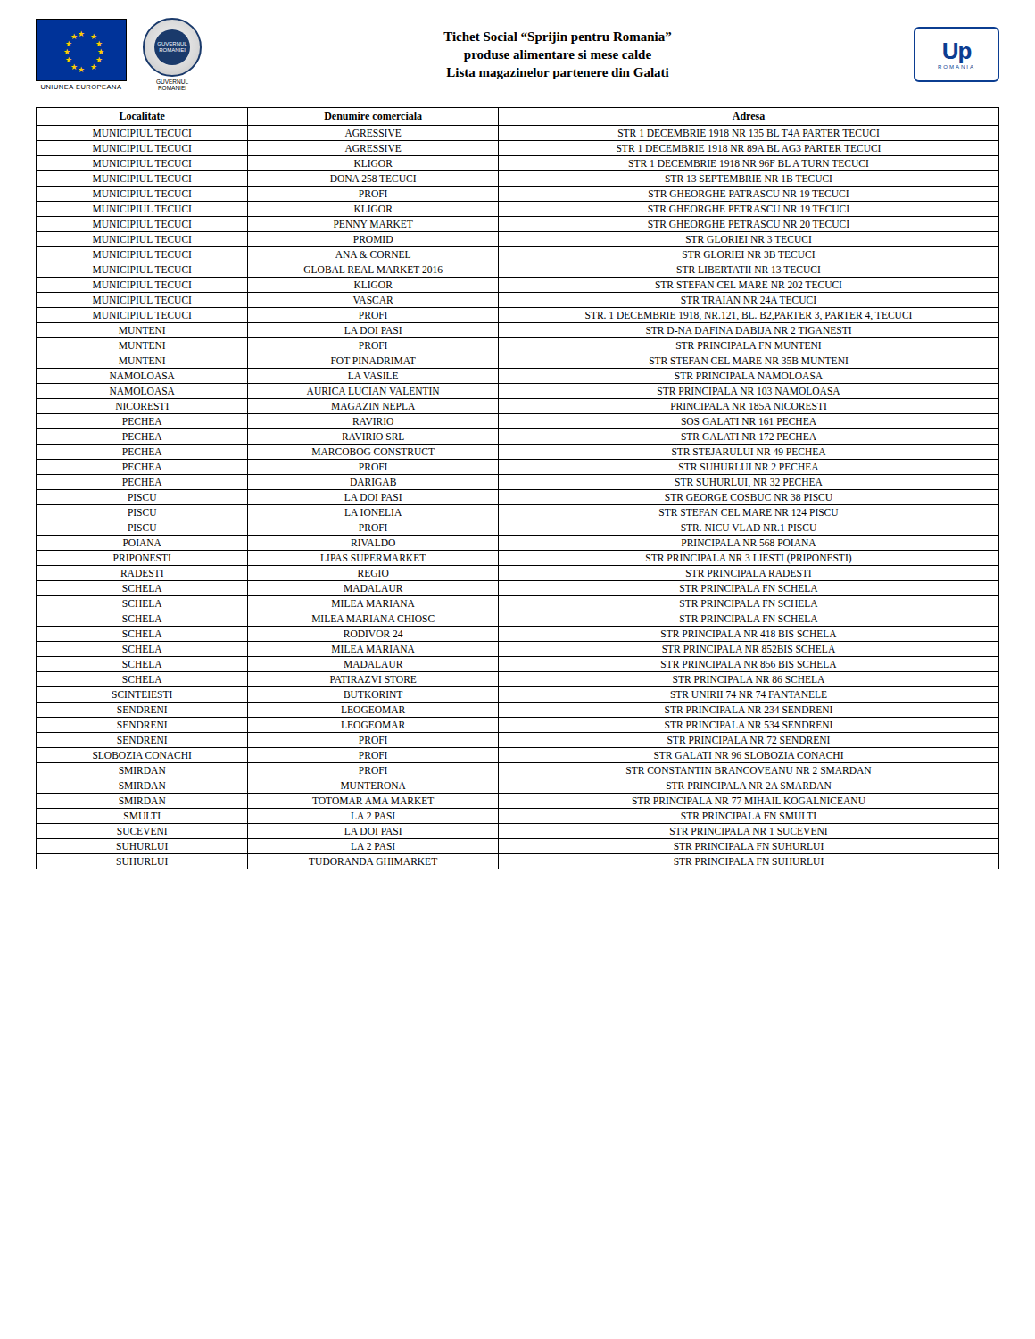★ ★ ★ ★ ★ ★ ★ ★ ★ ★ ★ ★
UNIUNEA EUROPEANA
GUVERNUL
ROMANIEI
GUVERNUL
ROMANIEI
Tichet Social “Sprijin pentru Romania”
produse alimentare si mese calde
Lista magazinelor partenere din Galati
Up
ROMANIA
| Localitate | Denumire comerciala | Adresa |
| --- | --- | --- |
| MUNICIPIUL TECUCI | AGRESSIVE | STR 1 DECEMBRIE 1918 NR 135 BL T4A PARTER TECUCI |
| MUNICIPIUL TECUCI | AGRESSIVE | STR 1 DECEMBRIE 1918 NR 89A BL AG3 PARTER TECUCI |
| MUNICIPIUL TECUCI | KLIGOR | STR 1 DECEMBRIE 1918 NR 96F BL A TURN TECUCI |
| MUNICIPIUL TECUCI | DONA 258 TECUCI | STR 13 SEPTEMBRIE NR 1B TECUCI |
| MUNICIPIUL TECUCI | PROFI | STR GHEORGHE PATRASCU NR 19 TECUCI |
| MUNICIPIUL TECUCI | KLIGOR | STR GHEORGHE PETRASCU NR 19 TECUCI |
| MUNICIPIUL TECUCI | PENNY MARKET | STR GHEORGHE PETRASCU NR 20 TECUCI |
| MUNICIPIUL TECUCI | PROMID | STR GLORIEI NR 3 TECUCI |
| MUNICIPIUL TECUCI | ANA & CORNEL | STR GLORIEI NR 3B TECUCI |
| MUNICIPIUL TECUCI | GLOBAL REAL MARKET 2016 | STR LIBERTATII NR 13 TECUCI |
| MUNICIPIUL TECUCI | KLIGOR | STR STEFAN CEL MARE NR 202 TECUCI |
| MUNICIPIUL TECUCI | VASCAR | STR TRAIAN NR 24A TECUCI |
| MUNICIPIUL TECUCI | PROFI | STR. 1 DECEMBRIE 1918, NR.121, BL. B2,PARTER 3, PARTER 4, TECUCI |
| MUNTENI | LA DOI PASI | STR D-NA DAFINA DABIJA NR 2 TIGANESTI |
| MUNTENI | PROFI | STR PRINCIPALA FN MUNTENI |
| MUNTENI | FOT PINADRIMAT | STR STEFAN CEL MARE NR 35B MUNTENI |
| NAMOLOASA | LA VASILE | STR PRINCIPALA NAMOLOASA |
| NAMOLOASA | AURICA LUCIAN VALENTIN | STR PRINCIPALA NR 103 NAMOLOASA |
| NICORESTI | MAGAZIN NEPLA | PRINCIPALA NR 185A NICORESTI |
| PECHEA | RAVIRIO | SOS GALATI NR 161 PECHEA |
| PECHEA | RAVIRIO SRL | STR GALATI NR 172 PECHEA |
| PECHEA | MARCOBOG CONSTRUCT | STR STEJARULUI NR 49 PECHEA |
| PECHEA | PROFI | STR SUHURLUI NR 2 PECHEA |
| PECHEA | DARIGAB | STR SUHURLUI, NR 32 PECHEA |
| PISCU | LA DOI PASI | STR GEORGE COSBUC NR 38 PISCU |
| PISCU | LA IONELIA | STR STEFAN CEL MARE NR 124 PISCU |
| PISCU | PROFI | STR. NICU VLAD NR.1 PISCU |
| POIANA | RIVALDO | PRINCIPALA NR 568 POIANA |
| PRIPONESTI | LIPAS SUPERMARKET | STR PRINCIPALA NR 3 LIESTI (PRIPONESTI) |
| RADESTI | REGIO | STR PRINCIPALA RADESTI |
| SCHELA | MADALAUR | STR PRINCIPALA FN SCHELA |
| SCHELA | MILEA MARIANA | STR PRINCIPALA FN SCHELA |
| SCHELA | MILEA MARIANA CHIOSC | STR PRINCIPALA FN SCHELA |
| SCHELA | RODIVOR 24 | STR PRINCIPALA NR 418 BIS SCHELA |
| SCHELA | MILEA MARIANA | STR PRINCIPALA NR 852BIS SCHELA |
| SCHELA | MADALAUR | STR PRINCIPALA NR 856 BIS SCHELA |
| SCHELA | PATIRAZVI STORE | STR PRINCIPALA NR 86 SCHELA |
| SCINTEIESTI | BUTKORINT | STR UNIRII 74 NR 74 FANTANELE |
| SENDRENI | LEOGEOMAR | STR PRINCIPALA NR 234 SENDRENI |
| SENDRENI | LEOGEOMAR | STR PRINCIPALA NR 534 SENDRENI |
| SENDRENI | PROFI | STR PRINCIPALA NR 72 SENDRENI |
| SLOBOZIA CONACHI | PROFI | STR GALATI NR 96 SLOBOZIA CONACHI |
| SMIRDAN | PROFI | STR CONSTANTIN BRANCOVEANU NR 2 SMARDAN |
| SMIRDAN | MUNTERONA | STR PRINCIPALA NR 2A SMARDAN |
| SMIRDAN | TOTOMAR AMA MARKET | STR PRINCIPALA NR 77 MIHAIL KOGALNICEANU |
| SMULTI | LA 2 PASI | STR PRINCIPALA FN SMULTI |
| SUCEVENI | LA DOI PASI | STR PRINCIPALA NR 1 SUCEVENI |
| SUHURLUI | LA 2 PASI | STR PRINCIPALA FN SUHURLUI |
| SUHURLUI | TUDORANDA GHIMARKET | STR PRINCIPALA FN SUHURLUI |